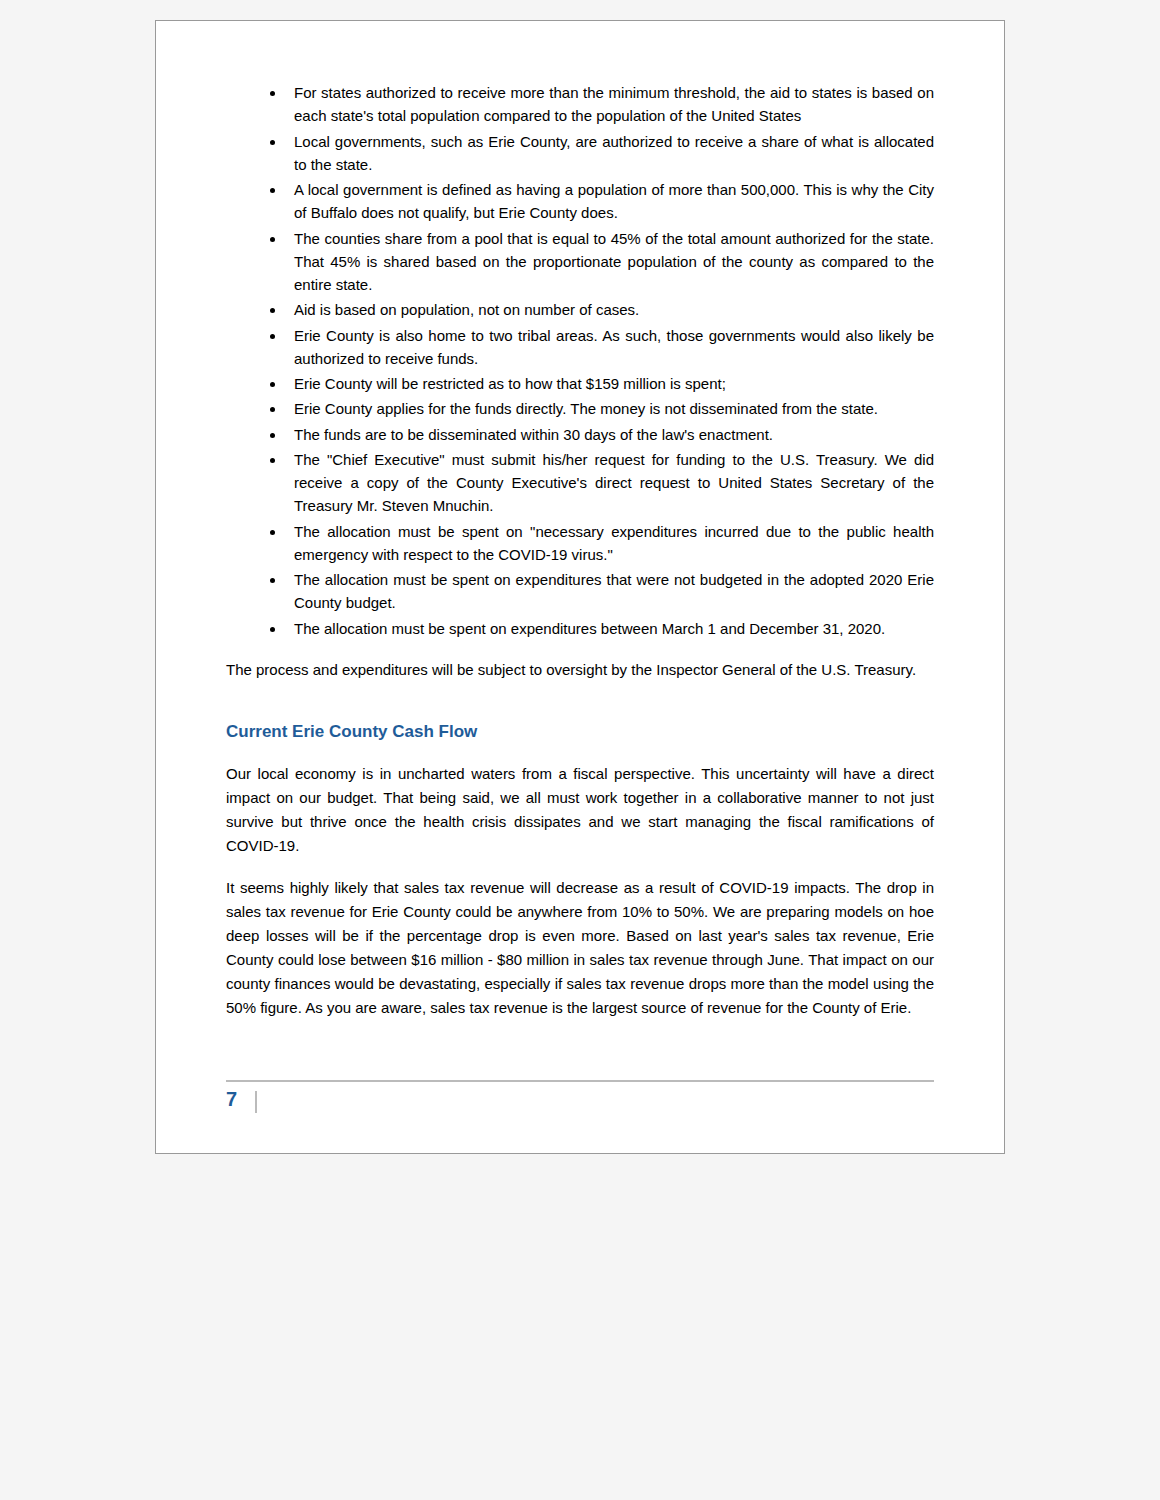For states authorized to receive more than the minimum threshold, the aid to states is based on each state's total population compared to the population of the United States
Local governments, such as Erie County, are authorized to receive a share of what is allocated to the state.
A local government is defined as having a population of more than 500,000. This is why the City of Buffalo does not qualify, but Erie County does.
The counties share from a pool that is equal to 45% of the total amount authorized for the state. That 45% is shared based on the proportionate population of the county as compared to the entire state.
Aid is based on population, not on number of cases.
Erie County is also home to two tribal areas. As such, those governments would also likely be authorized to receive funds.
Erie County will be restricted as to how that $159 million is spent;
Erie County applies for the funds directly. The money is not disseminated from the state.
The funds are to be disseminated within 30 days of the law's enactment.
The "Chief Executive" must submit his/her request for funding to the U.S. Treasury. We did receive a copy of the County Executive's direct request to United States Secretary of the Treasury Mr. Steven Mnuchin.
The allocation must be spent on "necessary expenditures incurred due to the public health emergency with respect to the COVID-19 virus."
The allocation must be spent on expenditures that were not budgeted in the adopted 2020 Erie County budget.
The allocation must be spent on expenditures between March 1 and December 31, 2020.
The process and expenditures will be subject to oversight by the Inspector General of the U.S. Treasury.
Current Erie County Cash Flow
Our local economy is in uncharted waters from a fiscal perspective. This uncertainty will have a direct impact on our budget. That being said, we all must work together in a collaborative manner to not just survive but thrive once the health crisis dissipates and we start managing the fiscal ramifications of COVID-19.
It seems highly likely that sales tax revenue will decrease as a result of COVID-19 impacts. The drop in sales tax revenue for Erie County could be anywhere from 10% to 50%. We are preparing models on hoe deep losses will be if the percentage drop is even more. Based on last year's sales tax revenue, Erie County could lose between $16 million - $80 million in sales tax revenue through June. That impact on our county finances would be devastating, especially if sales tax revenue drops more than the model using the 50% figure. As you are aware, sales tax revenue is the largest source of revenue for the County of Erie.
7